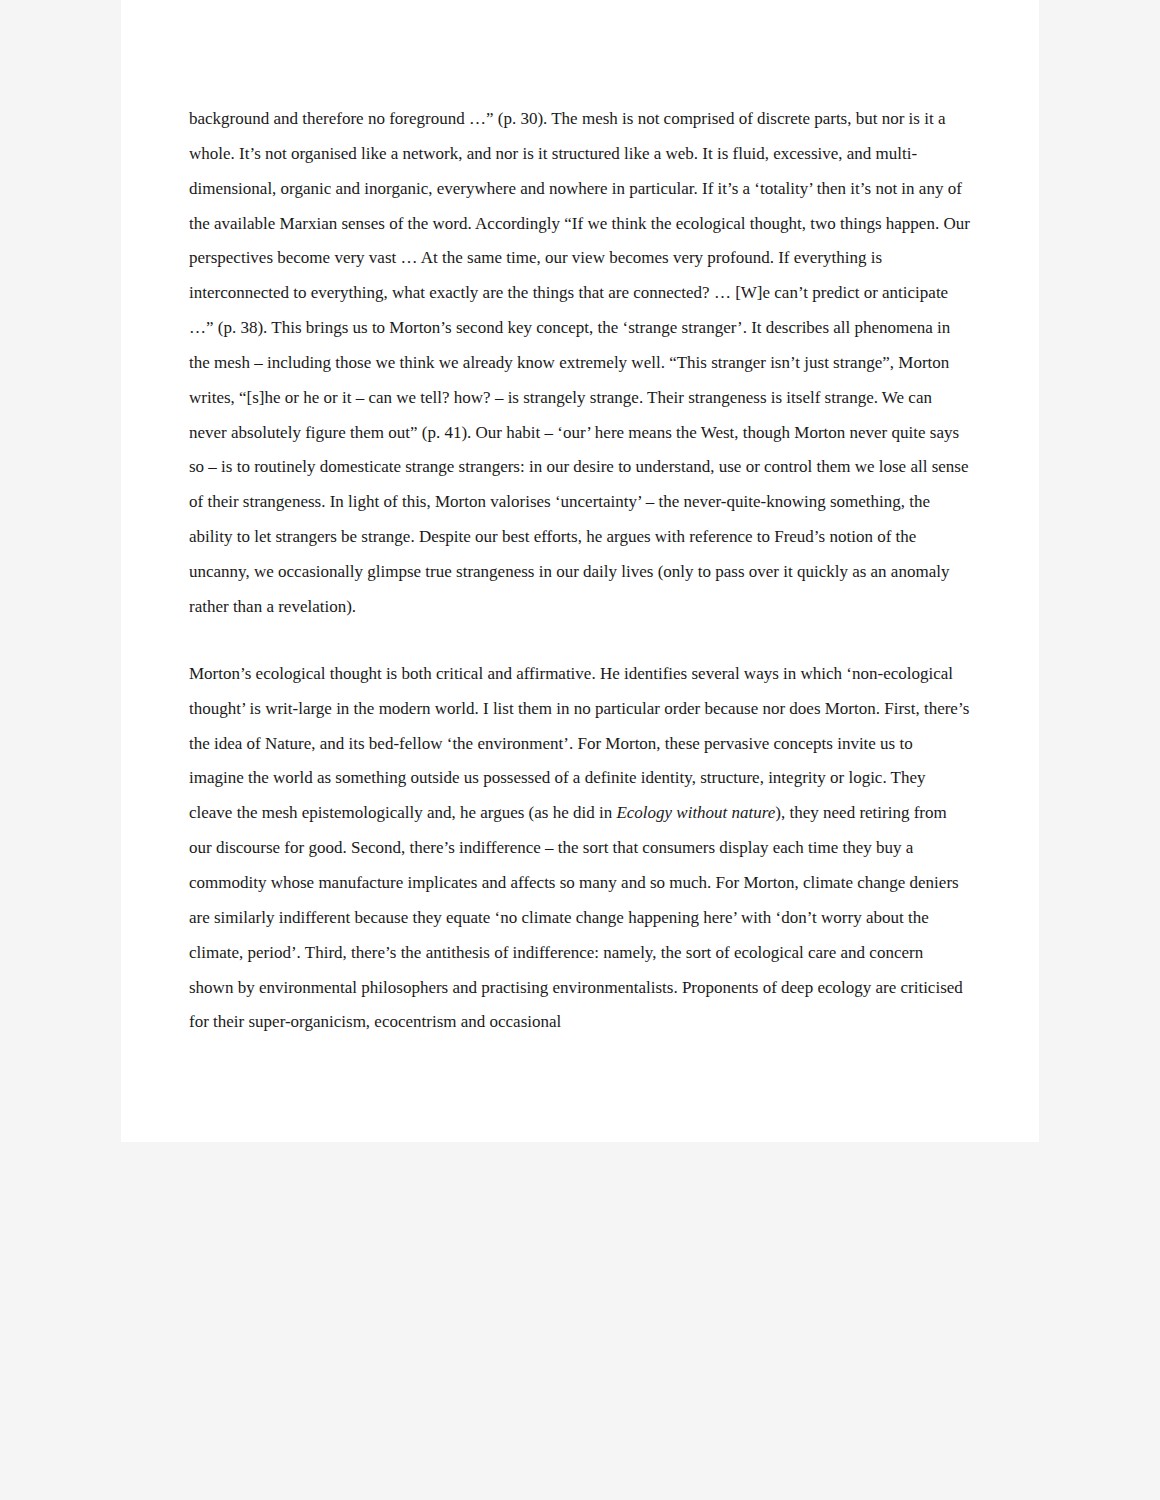background and therefore no foreground …” (p. 30). The mesh is not comprised of discrete parts, but nor is it a whole. It’s not organised like a network, and nor is it structured like a web. It is fluid, excessive, and multi-dimensional, organic and inorganic, everywhere and nowhere in particular. If it’s a ‘totality’ then it’s not in any of the available Marxian senses of the word. Accordingly “If we think the ecological thought, two things happen. Our perspectives become very vast … At the same time, our view becomes very profound. If everything is interconnected to everything, what exactly are the things that are connected? … [W]e can’t predict or anticipate …” (p. 38). This brings us to Morton’s second key concept, the ‘strange stranger’. It describes all phenomena in the mesh – including those we think we already know extremely well. “This stranger isn’t just strange”, Morton writes, “[s]he or he or it – can we tell? how? – is strangely strange. Their strangeness is itself strange. We can never absolutely figure them out” (p. 41). Our habit – ‘our’ here means the West, though Morton never quite says so – is to routinely domesticate strange strangers: in our desire to understand, use or control them we lose all sense of their strangeness. In light of this, Morton valorises ‘uncertainty’ – the never-quite-knowing something, the ability to let strangers be strange. Despite our best efforts, he argues with reference to Freud’s notion of the uncanny, we occasionally glimpse true strangeness in our daily lives (only to pass over it quickly as an anomaly rather than a revelation).
Morton’s ecological thought is both critical and affirmative. He identifies several ways in which ‘non-ecological thought’ is writ-large in the modern world. I list them in no particular order because nor does Morton. First, there’s the idea of Nature, and its bed-fellow ‘the environment’. For Morton, these pervasive concepts invite us to imagine the world as something outside us possessed of a definite identity, structure, integrity or logic. They cleave the mesh epistemologically and, he argues (as he did in Ecology without nature), they need retiring from our discourse for good. Second, there’s indifference – the sort that consumers display each time they buy a commodity whose manufacture implicates and affects so many and so much. For Morton, climate change deniers are similarly indifferent because they equate ‘no climate change happening here’ with ‘don’t worry about the climate, period’. Third, there’s the antithesis of indifference: namely, the sort of ecological care and concern shown by environmental philosophers and practising environmentalists. Proponents of deep ecology are criticised for their super-organicism, ecocentrism and occasional